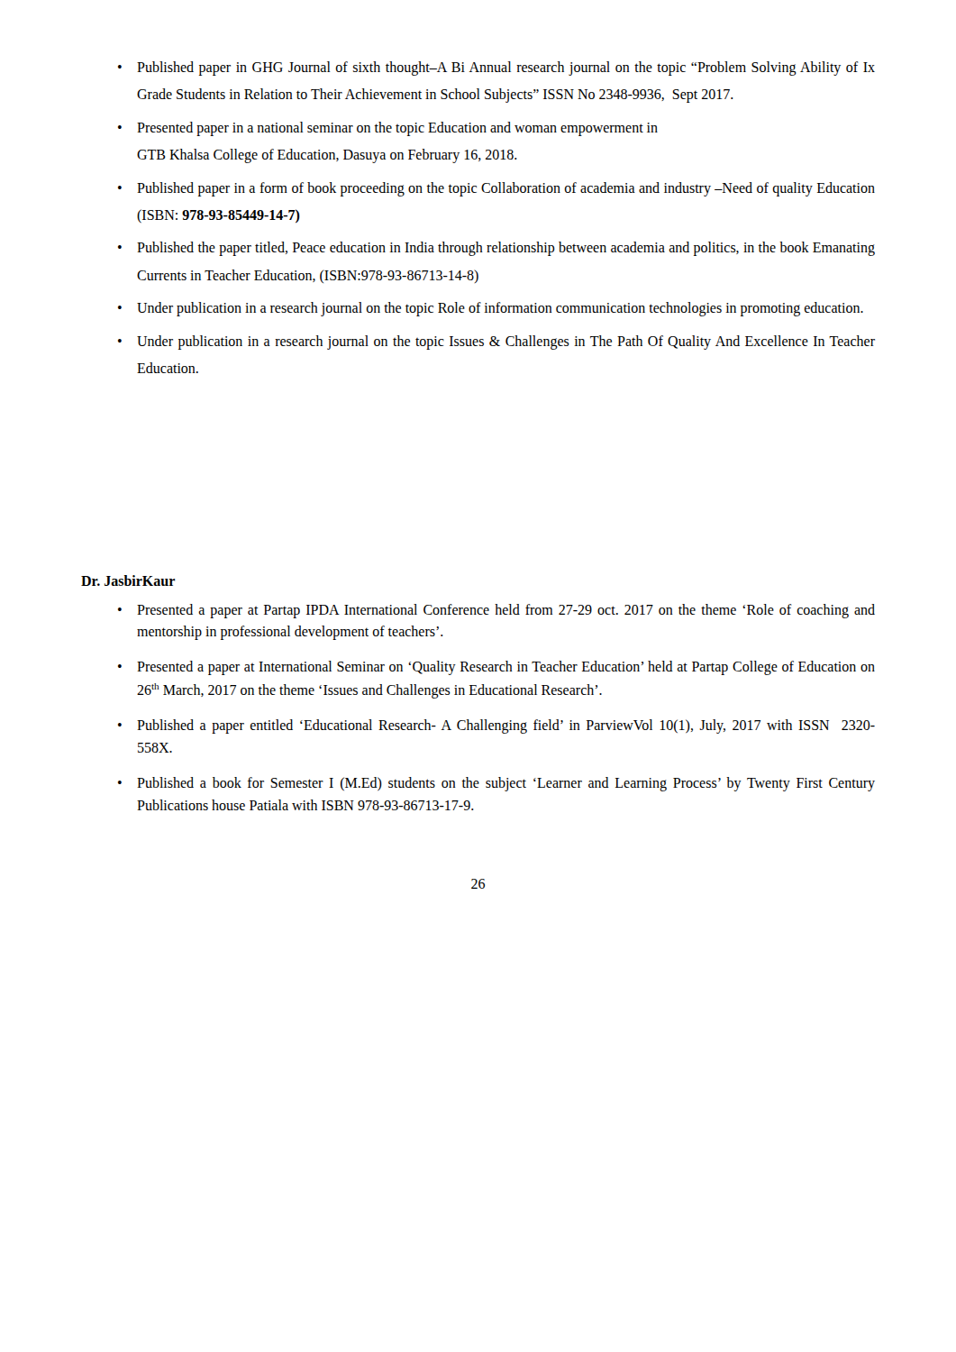Published paper in GHG Journal of sixth thought–A Bi Annual research journal on the topic “Problem Solving Ability of Ix Grade Students in Relation to Their Achievement in School Subjects” ISSN No 2348-9936, Sept 2017.
Presented paper in a national seminar on the topic Education and woman empowerment in
GTB Khalsa College of Education, Dasuya on February 16, 2018.
Published paper in a form of book proceeding on the topic Collaboration of academia and industry –Need of quality Education (ISBN: 978-93-85449-14-7)
Published the paper titled, Peace education in India through relationship between academia and politics, in the book Emanating Currents in Teacher Education, (ISBN:978-93-86713-14-8)
Under publication in a research journal on the topic Role of information communication technologies in promoting education.
Under publication in a research journal on the topic Issues & Challenges in The Path Of Quality And Excellence In Teacher Education.
Dr. JasbirKaur
Presented a paper at Partap IPDA International Conference held from 27-29 oct. 2017 on the theme ‘Role of coaching and mentorship in professional development of teachers’.
Presented a paper at International Seminar on ‘Quality Research in Teacher Education’ held at Partap College of Education on 26th March, 2017 on the theme ‘Issues and Challenges in Educational Research’.
Published a paper entitled ‘Educational Research- A Challenging field’ in ParviewVol 10(1), July, 2017 with ISSN 2320- 558X.
Published a book for Semester I (M.Ed) students on the subject ‘Learner and Learning Process’ by Twenty First Century Publications house Patiala with ISBN 978-93-86713-17-9.
26